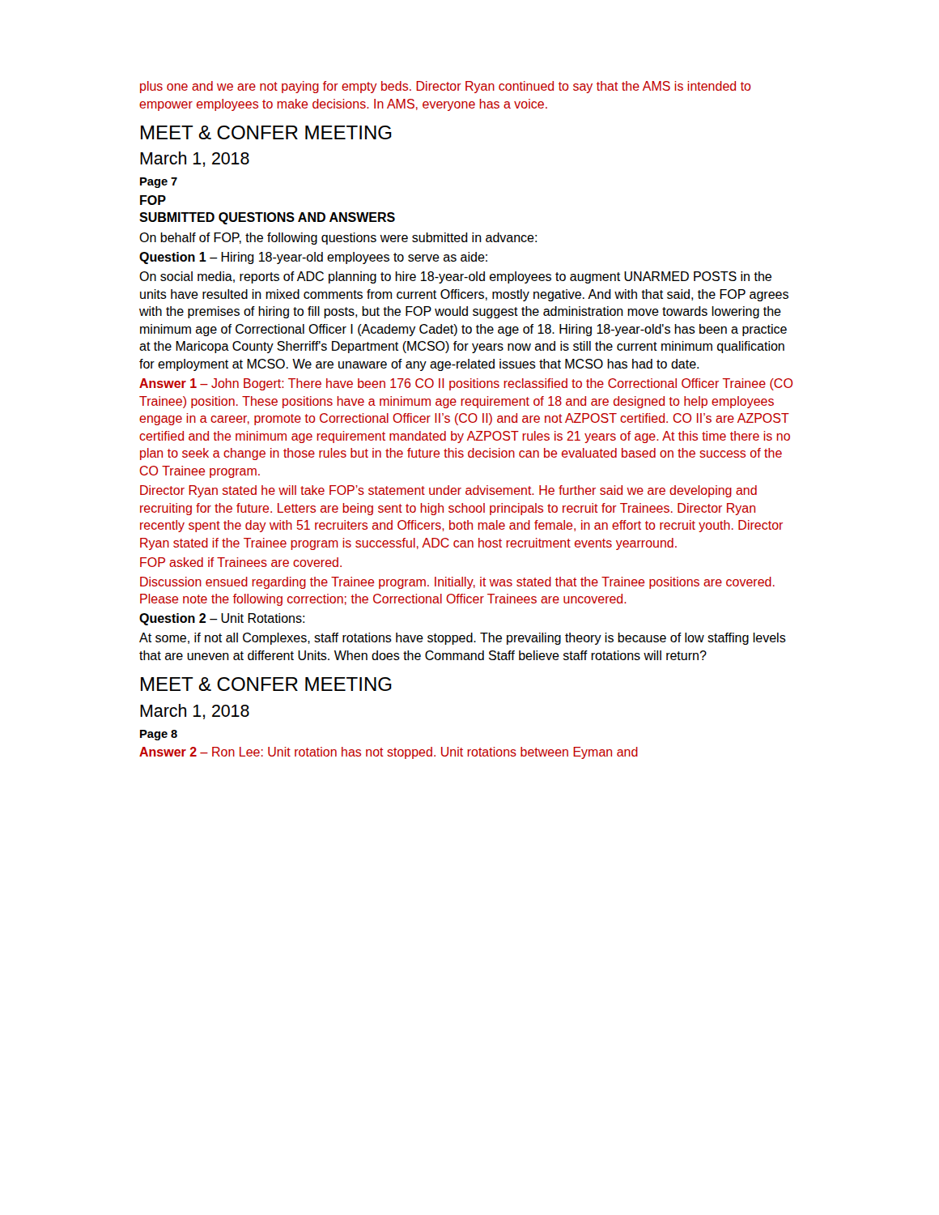plus one and we are not paying for empty beds. Director Ryan continued to say that the AMS is intended to empower employees to make decisions. In AMS, everyone has a voice.
MEET & CONFER MEETING
March 1, 2018
Page 7
FOP
SUBMITTED QUESTIONS AND ANSWERS
On behalf of FOP, the following questions were submitted in advance:
Question 1 – Hiring 18-year-old employees to serve as aide:
On social media, reports of ADC planning to hire 18-year-old employees to augment UNARMED POSTS in the units have resulted in mixed comments from current Officers, mostly negative. And with that said, the FOP agrees with the premises of hiring to fill posts, but the FOP would suggest the administration move towards lowering the minimum age of Correctional Officer I (Academy Cadet) to the age of 18. Hiring 18-year-old's has been a practice at the Maricopa County Sherriff's Department (MCSO) for years now and is still the current minimum qualification for employment at MCSO. We are unaware of any age-related issues that MCSO has had to date.
Answer 1 – John Bogert: There have been 176 CO II positions reclassified to the Correctional Officer Trainee (CO Trainee) position. These positions have a minimum age requirement of 18 and are designed to help employees engage in a career, promote to Correctional Officer II’s (CO II) and are not AZPOST certified. CO II’s are AZPOST certified and the minimum age requirement mandated by AZPOST rules is 21 years of age. At this time there is no plan to seek a change in those rules but in the future this decision can be evaluated based on the success of the CO Trainee program.
Director Ryan stated he will take FOP’s statement under advisement. He further said we are developing and recruiting for the future. Letters are being sent to high school principals to recruit for Trainees. Director Ryan recently spent the day with 51 recruiters and Officers, both male and female, in an effort to recruit youth. Director Ryan stated if the Trainee program is successful, ADC can host recruitment events yearround.
FOP asked if Trainees are covered.
Discussion ensued regarding the Trainee program. Initially, it was stated that the Trainee positions are covered. Please note the following correction; the Correctional Officer Trainees are uncovered.
Question 2 – Unit Rotations:
At some, if not all Complexes, staff rotations have stopped. The prevailing theory is because of low staffing levels that are uneven at different Units. When does the Command Staff believe staff rotations will return?
MEET & CONFER MEETING
March 1, 2018
Page 8
Answer 2 – Ron Lee: Unit rotation has not stopped. Unit rotations between Eyman and